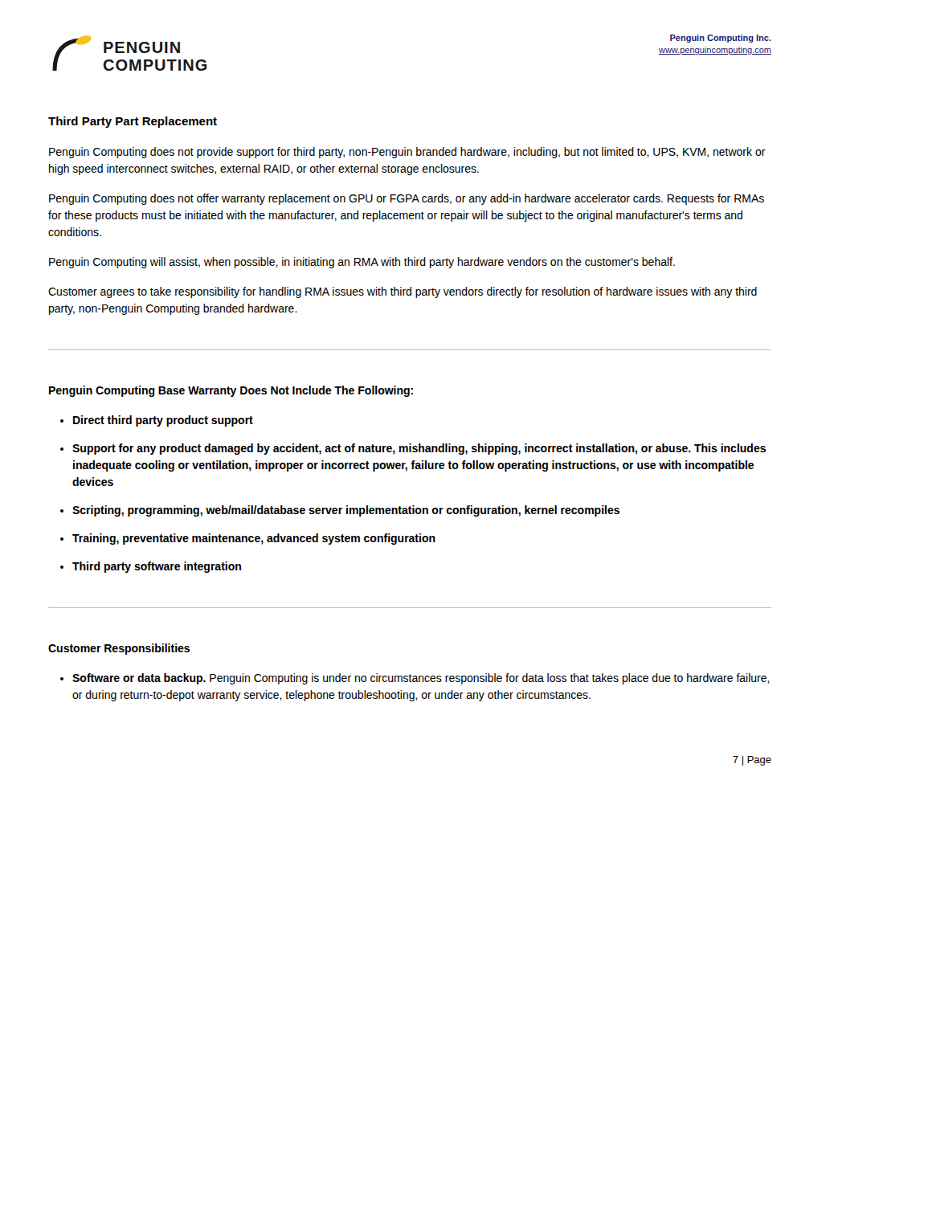PENGUIN
COMPUTING
Penguin Computing Inc.
www.penguincomputing.com
Third Party Part Replacement
Penguin Computing does not provide support for third party, non-Penguin branded hardware, including, but not limited to, UPS, KVM, network or high speed interconnect switches, external RAID, or other external storage enclosures.
Penguin Computing does not offer warranty replacement on GPU or FGPA cards, or any add-in hardware accelerator cards. Requests for RMAs for these products must be initiated with the manufacturer, and replacement or repair will be subject to the original manufacturer's terms and conditions.
Penguin Computing will assist, when possible, in initiating an RMA with third party hardware vendors on the customer's behalf.
Customer agrees to take responsibility for handling RMA issues with third party vendors directly for resolution of hardware issues with any third party, non-Penguin Computing branded hardware.
Penguin Computing Base Warranty Does Not Include The Following:
Direct third party product support
Support for any product damaged by accident, act of nature, mishandling, shipping, incorrect installation, or abuse. This includes inadequate cooling or ventilation, improper or incorrect power, failure to follow operating instructions, or use with incompatible devices
Scripting, programming, web/mail/database server implementation or configuration, kernel recompiles
Training, preventative maintenance, advanced system configuration
Third party software integration
Customer Responsibilities
Software or data backup. Penguin Computing is under no circumstances responsible for data loss that takes place due to hardware failure, or during return-to-depot warranty service, telephone troubleshooting, or under any other circumstances.
7 | Page